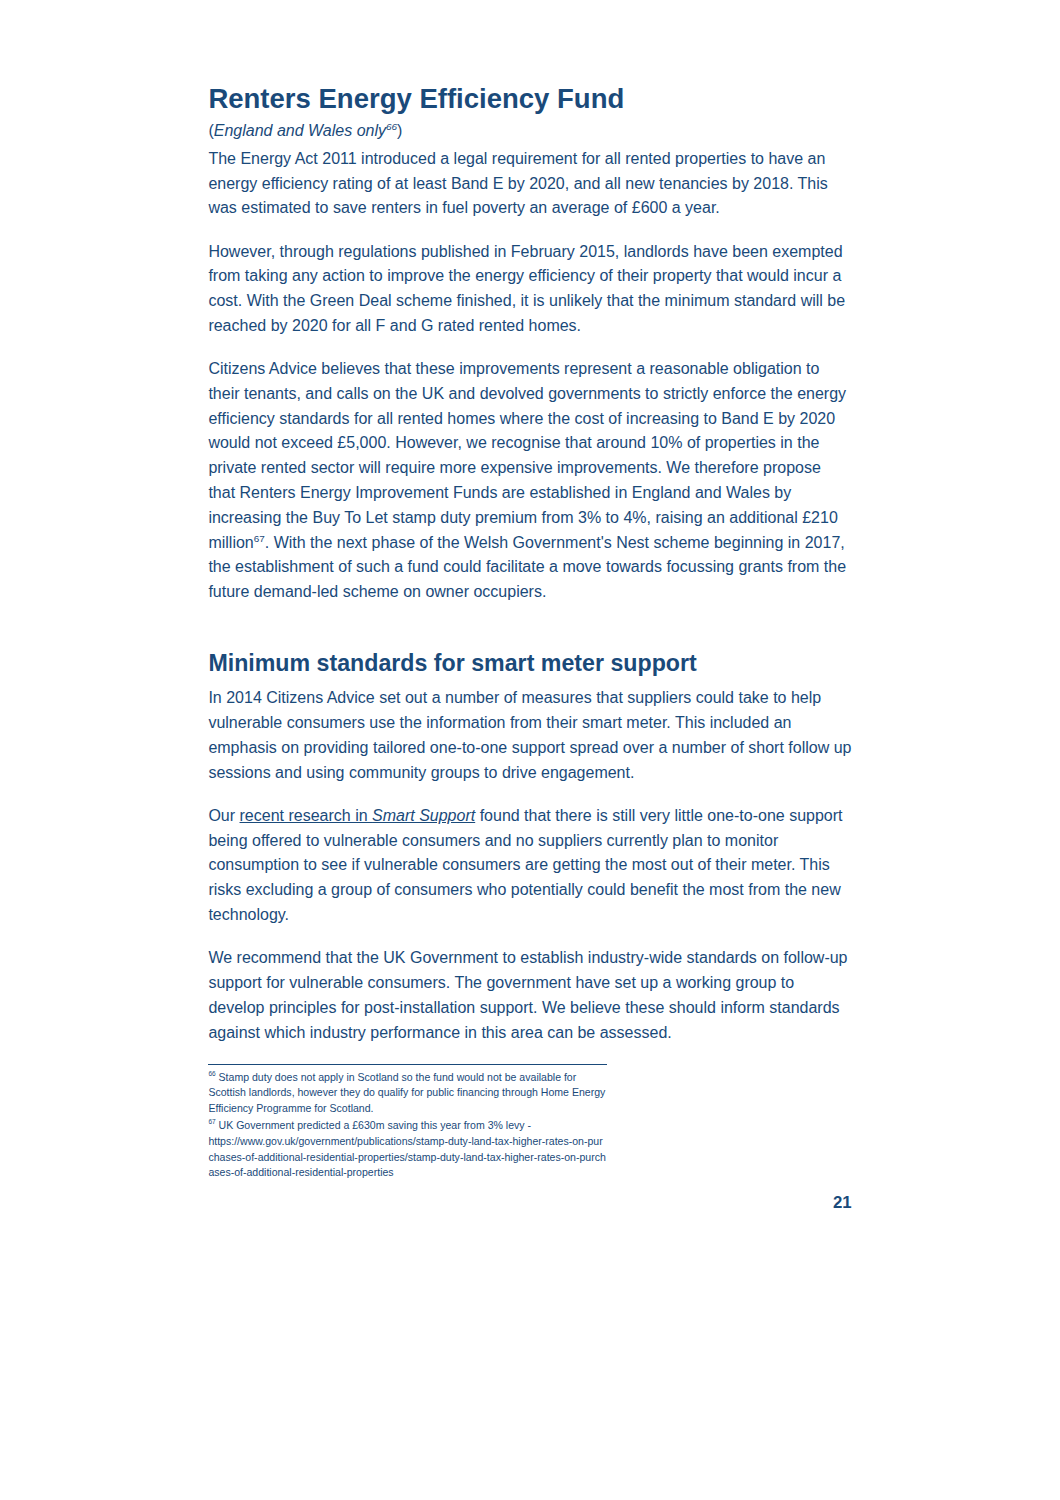Renters Energy Efficiency Fund
(England and Wales only66)
The Energy Act 2011 introduced a legal requirement for all rented properties to have an energy efficiency rating of at least Band E by 2020, and all new tenancies by 2018. This was estimated to save renters in fuel poverty an average of £600 a year.
However, through regulations published in February 2015, landlords have been exempted from taking any action to improve the energy efficiency of their property that would incur a cost. With the Green Deal scheme finished, it is unlikely that the minimum standard will be reached by 2020 for all F and G rated rented homes.
Citizens Advice believes that these improvements represent a reasonable obligation to their tenants, and calls on the UK and devolved governments to strictly enforce the energy efficiency standards for all rented homes where the cost of increasing to Band E by 2020 would not exceed £5,000. However, we recognise that around 10% of properties in the private rented sector will require more expensive improvements. We therefore propose that Renters Energy Improvement Funds are established in England and Wales by increasing the Buy To Let stamp duty premium from 3% to 4%, raising an additional £210 million67. With the next phase of the Welsh Government's Nest scheme beginning in 2017, the establishment of such a fund could facilitate a move towards focussing grants from the future demand-led scheme on owner occupiers.
Minimum standards for smart meter support
In 2014 Citizens Advice set out a number of measures that suppliers could take to help vulnerable consumers use the information from their smart meter. This included an emphasis on providing tailored one-to-one support spread over a number of short follow up sessions and using community groups to drive engagement.
Our recent research in Smart Support found that there is still very little one-to-one support being offered to vulnerable consumers and no suppliers currently plan to monitor consumption to see if vulnerable consumers are getting the most out of their meter. This risks excluding a group of consumers who potentially could benefit the most from the new technology.
We recommend that the UK Government to establish industry-wide standards on follow-up support for vulnerable consumers. The government have set up a working group to develop principles for post-installation support. We believe these should inform standards against which industry performance in this area can be assessed.
66 Stamp duty does not apply in Scotland so the fund would not be available for Scottish landlords, however they do qualify for public financing through Home Energy Efficiency Programme for Scotland.
67 UK Government predicted a £630m saving this year from 3% levy -
https://www.gov.uk/government/publications/stamp-duty-land-tax-higher-rates-on-purchases-of-additional-residential-properties/stamp-duty-land-tax-higher-rates-on-purchases-of-additional-residential-properties
21